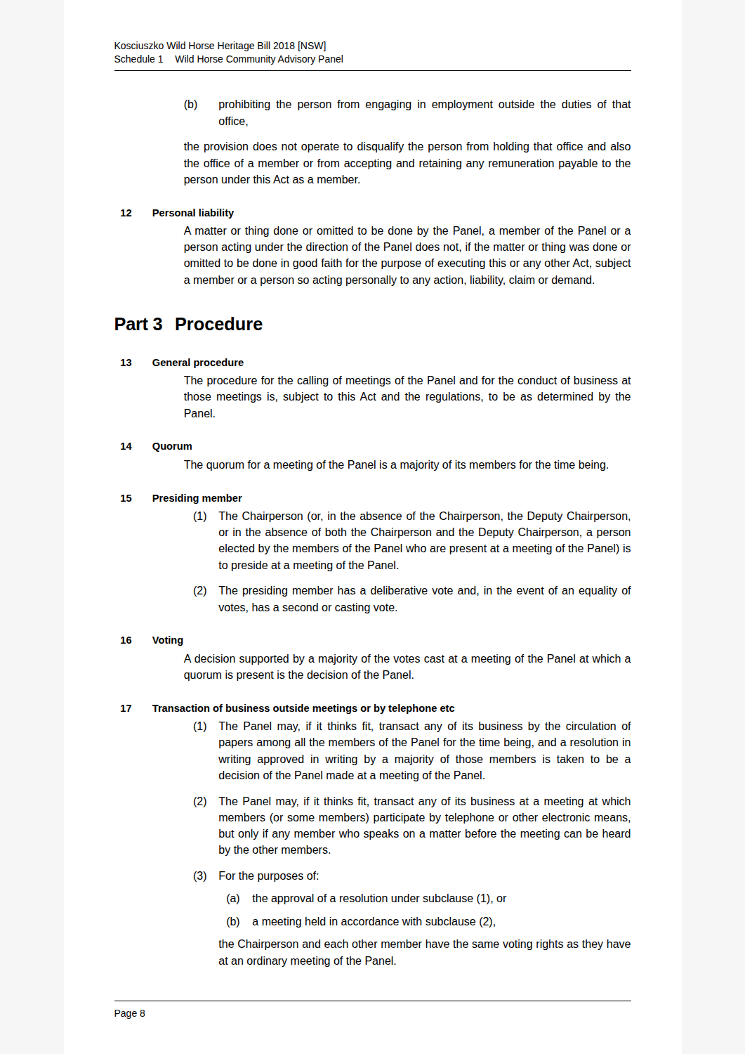Kosciuszko Wild Horse Heritage Bill 2018 [NSW] Schedule 1 Wild Horse Community Advisory Panel
(b) prohibiting the person from engaging in employment outside the duties of that office,
the provision does not operate to disqualify the person from holding that office and also the office of a member or from accepting and retaining any remuneration payable to the person under this Act as a member.
12 Personal liability
A matter or thing done or omitted to be done by the Panel, a member of the Panel or a person acting under the direction of the Panel does not, if the matter or thing was done or omitted to be done in good faith for the purpose of executing this or any other Act, subject a member or a person so acting personally to any action, liability, claim or demand.
Part 3 Procedure
13 General procedure
The procedure for the calling of meetings of the Panel and for the conduct of business at those meetings is, subject to this Act and the regulations, to be as determined by the Panel.
14 Quorum
The quorum for a meeting of the Panel is a majority of its members for the time being.
15 Presiding member
(1) The Chairperson (or, in the absence of the Chairperson, the Deputy Chairperson, or in the absence of both the Chairperson and the Deputy Chairperson, a person elected by the members of the Panel who are present at a meeting of the Panel) is to preside at a meeting of the Panel.
(2) The presiding member has a deliberative vote and, in the event of an equality of votes, has a second or casting vote.
16 Voting
A decision supported by a majority of the votes cast at a meeting of the Panel at which a quorum is present is the decision of the Panel.
17 Transaction of business outside meetings or by telephone etc
(1) The Panel may, if it thinks fit, transact any of its business by the circulation of papers among all the members of the Panel for the time being, and a resolution in writing approved in writing by a majority of those members is taken to be a decision of the Panel made at a meeting of the Panel.
(2) The Panel may, if it thinks fit, transact any of its business at a meeting at which members (or some members) participate by telephone or other electronic means, but only if any member who speaks on a matter before the meeting can be heard by the other members.
(3) For the purposes of:
(a) the approval of a resolution under subclause (1), or
(b) a meeting held in accordance with subclause (2),
the Chairperson and each other member have the same voting rights as they have at an ordinary meeting of the Panel.
Page 8